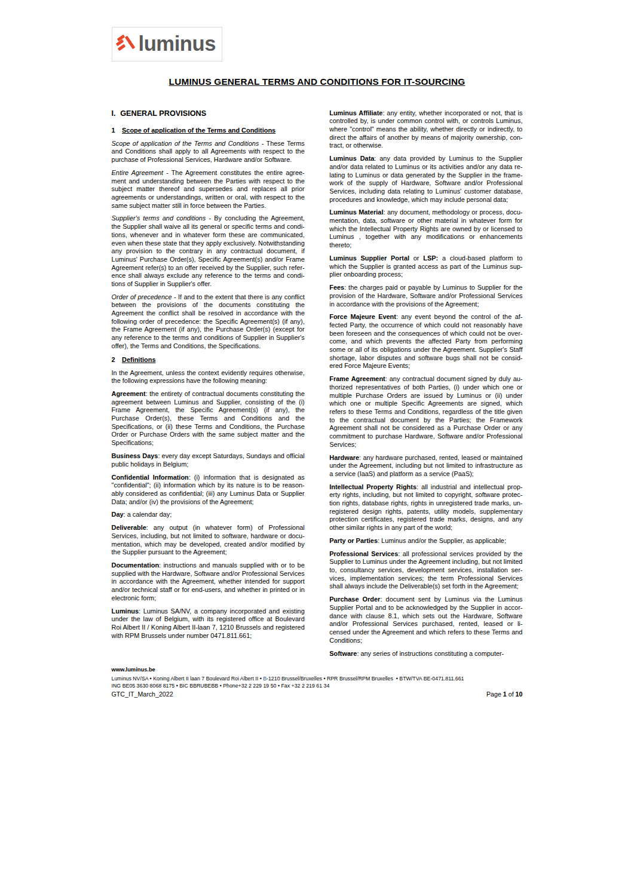luminus
LUMINUS GENERAL TERMS AND CONDITIONS FOR IT-SOURCING
I. GENERAL PROVISIONS
1 Scope of application of the Terms and Conditions
Scope of application of the Terms and Conditions - These Terms and Conditions shall apply to all Agreements with respect to the purchase of Professional Services, Hardware and/or Software.
Entire Agreement - The Agreement constitutes the entire agreement and understanding between the Parties with respect to the subject matter thereof and supersedes and replaces all prior agreements or understandings, written or oral, with respect to the same subject matter still in force between the Parties.
Supplier's terms and conditions - By concluding the Agreement, the Supplier shall waive all its general or specific terms and conditions, whenever and in whatever form these are communicated, even when these state that they apply exclusively. Notwithstanding any provision to the contrary in any contractual document, if Luminus' Purchase Order(s), Specific Agreement(s) and/or Frame Agreement refer(s) to an offer received by the Supplier, such reference shall always exclude any reference to the terms and conditions of Supplier in Supplier's offer.
Order of precedence - If and to the extent that there is any conflict between the provisions of the documents constituting the Agreement the conflict shall be resolved in accordance with the following order of precedence: the Specific Agreement(s) (if any), the Frame Agreement (if any), the Purchase Order(s) (except for any reference to the terms and conditions of Supplier in Supplier's offer), the Terms and Conditions, the Specifications.
2 Definitions
In the Agreement, unless the context evidently requires otherwise, the following expressions have the following meaning:
Agreement: the entirety of contractual documents constituting the agreement between Luminus and Supplier, consisting of the (i) Frame Agreement, the Specific Agreement(s) (if any), the Purchase Order(s), these Terms and Conditions and the Specifications, or (ii) these Terms and Conditions, the Purchase Order or Purchase Orders with the same subject matter and the Specifications;
Business Days: every day except Saturdays, Sundays and official public holidays in Belgium;
Confidential Information: (i) information that is designated as "confidential"; (ii) information which by its nature is to be reasonably considered as confidential; (iii) any Luminus Data or Supplier Data; and/or (iv) the provisions of the Agreement;
Day: a calendar day;
Deliverable: any output (in whatever form) of Professional Services, including, but not limited to software, hardware or documentation, which may be developed, created and/or modified by the Supplier pursuant to the Agreement;
Documentation: instructions and manuals supplied with or to be supplied with the Hardware, Software and/or Professional Services in accordance with the Agreement, whether intended for support and/or technical staff or for end-users, and whether in printed or in electronic form;
Luminus: Luminus SA/NV, a company incorporated and existing under the law of Belgium, with its registered office at Boulevard Roi Albert II / Koning Albert II-laan 7, 1210 Brussels and registered with RPM Brussels under number 0471.811.661;
Luminus Affiliate: any entity, whether incorporated or not, that is controlled by, is under common control with, or controls Luminus, where "control" means the ability, whether directly or indirectly, to direct the affairs of another by means of majority ownership, contract, or otherwise.
Luminus Data: any data provided by Luminus to the Supplier and/or data related to Luminus or its activities and/or any data relating to Luminus or data generated by the Supplier in the framework of the supply of Hardware, Software and/or Professional Services, including data relating to Luminus' customer database, procedures and knowledge, which may include personal data;
Luminus Material: any document, methodology or process, documentation, data, software or other material in whatever form for which the Intellectual Property Rights are owned by or licensed to Luminus , together with any modifications or enhancements thereto;
Luminus Supplier Portal or LSP: a cloud-based platform to which the Supplier is granted access as part of the Luminus supplier onboarding process;
Fees: the charges paid or payable by Luminus to Supplier for the provision of the Hardware, Software and/or Professional Services in accordance with the provisions of the Agreement;
Force Majeure Event: any event beyond the control of the affected Party, the occurrence of which could not reasonably have been foreseen and the consequences of which could not be overcome, and which prevents the affected Party from performing some or all of its obligations under the Agreement. Supplier's Staff shortage, labor disputes and software bugs shall not be considered Force Majeure Events;
Frame Agreement: any contractual document signed by duly authorized representatives of both Parties, (i) under which one or multiple Purchase Orders are issued by Luminus or (ii) under which one or multiple Specific Agreements are signed, which refers to these Terms and Conditions, regardless of the title given to the contractual document by the Parties; the Framework Agreement shall not be considered as a Purchase Order or any commitment to purchase Hardware, Software and/or Professional Services;
Hardware: any hardware purchased, rented, leased or maintained under the Agreement, including but not limited to infrastructure as a service (IaaS) and platform as a service (PaaS);
Intellectual Property Rights: all industrial and intellectual property rights, including, but not limited to copyright, software protection rights, database rights, rights in unregistered trade marks, unregistered design rights, patents, utility models, supplementary protection certificates, registered trade marks, designs, and any other similar rights in any part of the world;
Party or Parties: Luminus and/or the Supplier, as applicable;
Professional Services: all professional services provided by the Supplier to Luminus under the Agreement including, but not limited to, consultancy services, development services, installation services, implementation services; the term Professional Services shall always include the Deliverable(s) set forth in the Agreement;
Purchase Order: document sent by Luminus via the Luminus Supplier Portal and to be acknowledged by the Supplier in accordance with clause 8.1, which sets out the Hardware, Software and/or Professional Services purchased, rented, leased or licensed under the Agreement and which refers to these Terms and Conditions;
Software: any series of instructions constituting a computer-
www.luminus.be
Luminus NV/SA • Koning Albert II laan 7 Boulevard Roi Albert II • B-1210 Brussel/Bruxelles • RPR Brussel/RPM Bruxelles • BTW/TVA BE-0471.811.661
ING BE05 3630 8068 8175 • BIC BBRUBEBB • Phone+32 2 229 19 50 • Fax +32 2 219 61 34
GTC_IT_March_2022
Page 1 of 10